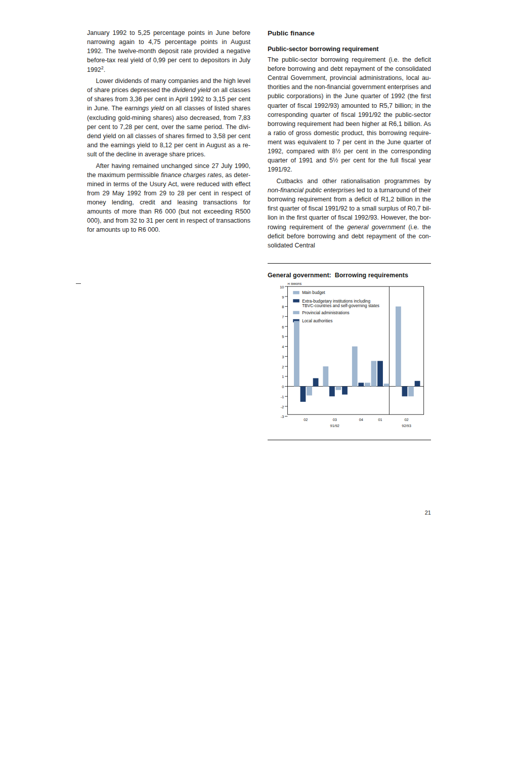January 1992 to 5,25 percentage points in June before narrowing again to 4,75 percentage points in August 1992. The twelve-month deposit rate provided a negative before-tax real yield of 0,99 per cent to depositors in July 19922.
Lower dividends of many companies and the high level of share prices depressed the dividend yield on all classes of shares from 3,36 per cent in April 1992 to 3,15 per cent in June. The earnings yield on all classes of listed shares (excluding gold-mining shares) also decreased, from 7,83 per cent to 7,28 per cent, over the same period. The dividend yield on all classes of shares firmed to 3,58 per cent and the earnings yield to 8,12 per cent in August as a result of the decline in average share prices.
After having remained unchanged since 27 July 1990, the maximum permissible finance charges rates, as determined in terms of the Usury Act, were reduced with effect from 29 May 1992 from 29 to 28 per cent in respect of money lending, credit and leasing transactions for amounts of more than R6 000 (but not exceeding R500 000), and from 32 to 31 per cent in respect of transactions for amounts up to R6 000.
Public finance
Public-sector borrowing requirement
The public-sector borrowing requirement (i.e. the deficit before borrowing and debt repayment of the consolidated Central Government, provincial administrations, local authorities and the non-financial government enterprises and public corporations) in the June quarter of 1992 (the first quarter of fiscal 1992/93) amounted to R5,7 billion; in the corresponding quarter of fiscal 1991/92 the public-sector borrowing requirement had been higher at R6,1 billion. As a ratio of gross domestic product, this borrowing requirement was equivalent to 7 per cent in the June quarter of 1992, compared with 8½ per cent in the corresponding quarter of 1991 and 5½ per cent for the full fiscal year 1991/92.
Cutbacks and other rationalisation programmes by non-financial public enterprises led to a turnaround of their borrowing requirement from a deficit of R1,2 billion in the first quarter of fiscal 1991/92 to a small surplus of R0,7 billion in the first quarter of fiscal 1992/93. However, the borrowing requirement of the general government (i.e. the deficit before borrowing and debt repayment of the consolidated Central
General government: Borrowing requirements
10 9 8 7 6 5 4 3 2 1 0 -1 -2 -3 R billions Main budget Extra-budgetary institutions including TBVC-countries and self-governing states Provincial administrations Local authorities 02 03 04 01 02 91/92 92/93
21